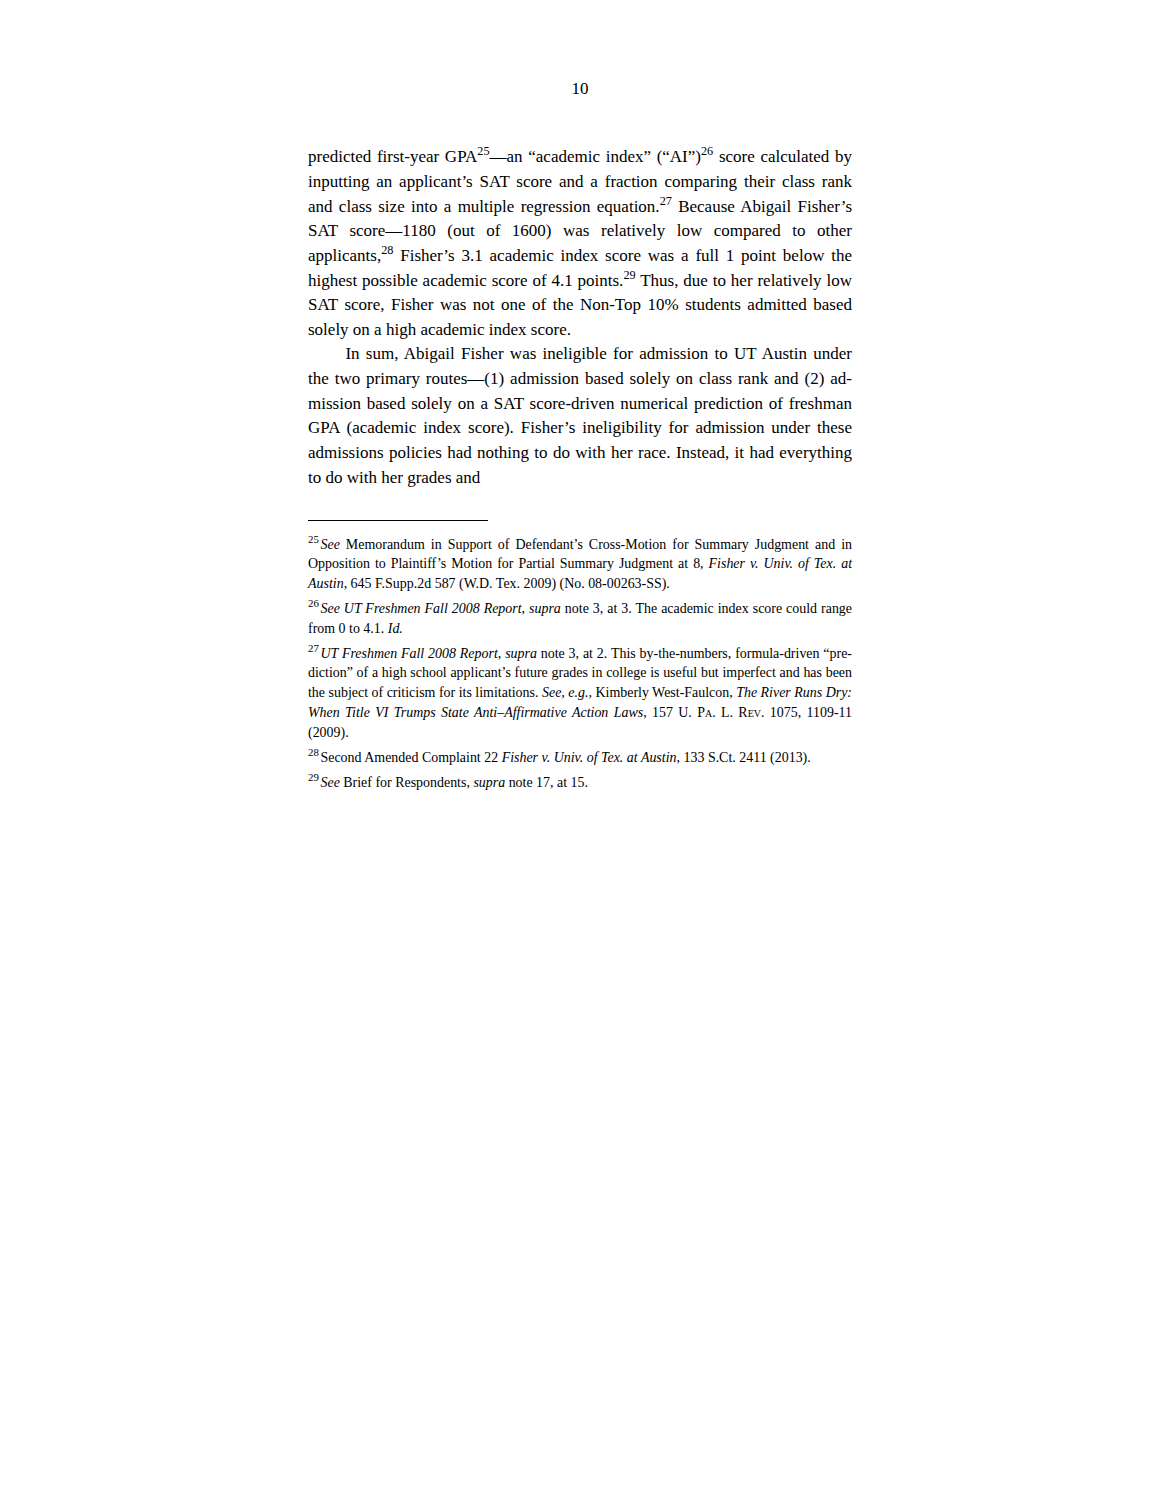10
predicted first-year GPA25—an “academic index” (“AI”)26 score calculated by inputting an applicant’s SAT score and a fraction comparing their class rank and class size into a multiple regression equation.27 Because Abigail Fisher’s SAT score—1180 (out of 1600) was relatively low compared to other applicants,28 Fisher’s 3.1 academic index score was a full 1 point below the highest possible academic score of 4.1 points.29 Thus, due to her relatively low SAT score, Fisher was not one of the Non-Top 10% students admitted based solely on a high academic index score.
In sum, Abigail Fisher was ineligible for admission to UT Austin under the two primary routes—(1) admission based solely on class rank and (2) admission based solely on a SAT score-driven numerical prediction of freshman GPA (academic index score). Fisher’s ineligibility for admission under these admissions policies had nothing to do with her race. Instead, it had everything to do with her grades and
25 See Memorandum in Support of Defendant’s Cross-Motion for Summary Judgment and in Opposition to Plaintiff’s Motion for Partial Summary Judgment at 8, Fisher v. Univ. of Tex. at Austin, 645 F.Supp.2d 587 (W.D. Tex. 2009) (No. 08-00263-SS).
26 See UT Freshmen Fall 2008 Report, supra note 3, at 3. The academic index score could range from 0 to 4.1. Id.
27 UT Freshmen Fall 2008 Report, supra note 3, at 2. This by-the-numbers, formula-driven “prediction” of a high school applicant’s future grades in college is useful but imperfect and has been the subject of criticism for its limitations. See, e.g., Kimberly West-Faulcon, The River Runs Dry: When Title VI Trumps State Anti–Affirmative Action Laws, 157 U. Pa. L. Rev. 1075, 1109-11 (2009).
28 Second Amended Complaint 22 Fisher v. Univ. of Tex. at Austin, 133 S.Ct. 2411 (2013).
29 See Brief for Respondents, supra note 17, at 15.